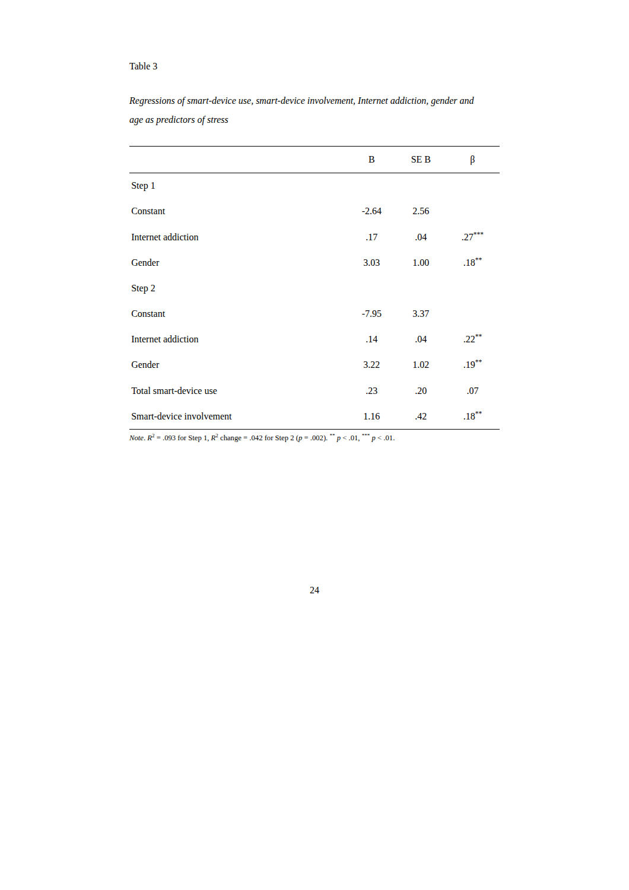Table 3
Regressions of smart-device use, smart-device involvement, Internet addiction, gender and age as predictors of stress
| | B | SE B | β |
| --- | --- | --- | --- |
| Step 1 | | | |
| Constant | -2.64 | 2.56 | |
| Internet addiction | .17 | .04 | .27 *** |
| Gender | 3.03 | 1.00 | .18 ** |
| Step 2 | | | |
| Constant | -7.95 | 3.37 | |
| Internet addiction | .14 | .04 | .22 ** |
| Gender | 3.22 | 1.02 | .19 ** |
| Total smart-device use | .23 | .20 | .07 |
| Smart-device involvement | 1.16 | .42 | .18 ** |
Note. R2 = .093 for Step 1, R2 change = .042 for Step 2 (p = .002). ** p < .01, *** p < .01.
24